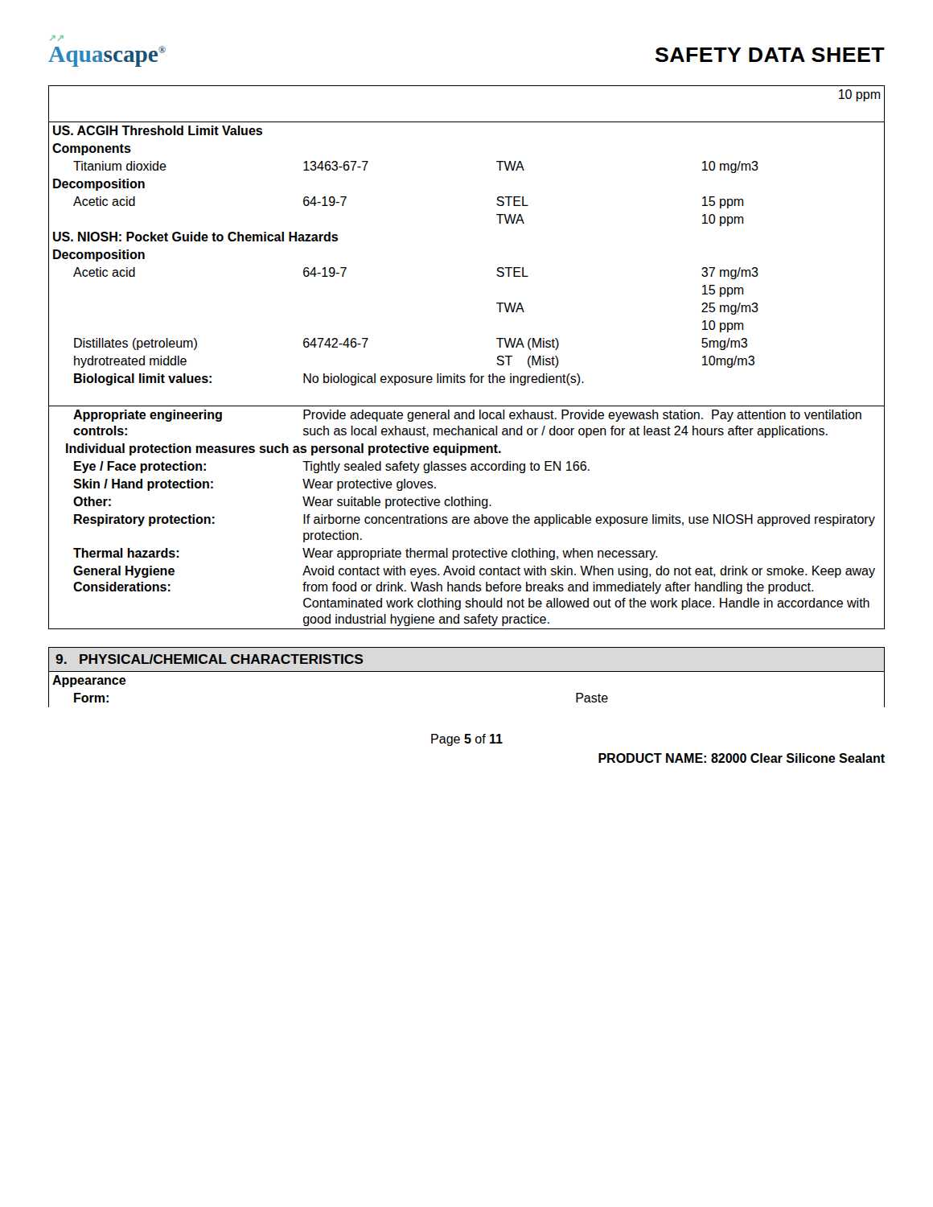↗↗ Aqua scape®
SAFETY DATA SHEET
| 10 ppm |
| US. ACGIH Threshold Limit Values |
| Components |
| Titanium dioxide | 13463-67-7 | TWA | 10 mg/m3 |
| Decomposition |
| Acetic acid | 64-19-7 | STEL | 15 ppm |
| | | TWA | 10 ppm |
| US. NIOSH: Pocket Guide to Chemical Hazards |
| Decomposition |
| Acetic acid | 64-19-7 | STEL | 37 mg/m3 |
| | | | 15 ppm |
| | | TWA | 25 mg/m3 |
| | | | 10 ppm |
| Distillates (petroleum) | 64742-46-7 | TWA (Mist) | 5mg/m3 |
| hydrotreated middle | | ST (Mist) | 10mg/m3 |
| Biological limit values: | No biological exposure limits for the ingredient(s). |
| Appropriate engineering controls: | Provide adequate general and local exhaust. Provide eyewash station. Pay attention to ventilation such as local exhaust, mechanical and or / door open for at least 24 hours after applications. |
| Individual protection measures such as personal protective equipment. |
| Eye / Face protection: | Tightly sealed safety glasses according to EN 166. |
| Skin / Hand protection: | Wear protective gloves. |
| Other: | Wear suitable protective clothing. |
| Respiratory protection: | If airborne concentrations are above the applicable exposure limits, use NIOSH approved respiratory protection. |
| Thermal hazards: | Wear appropriate thermal protective clothing, when necessary. |
| General Hygiene Considerations: | Avoid contact with eyes. Avoid contact with skin. When using, do not eat, drink or smoke. Keep away from food or drink. Wash hands before breaks and immediately after handling the product. Contaminated work clothing should not be allowed out of the work place. Handle in accordance with good industrial hygiene and safety practice. |
9. PHYSICAL/CHEMICAL CHARACTERISTICS
| Appearance |
| Form: | Paste |
Page 5 of 11
PRODUCT NAME: 82000 Clear Silicone Sealant